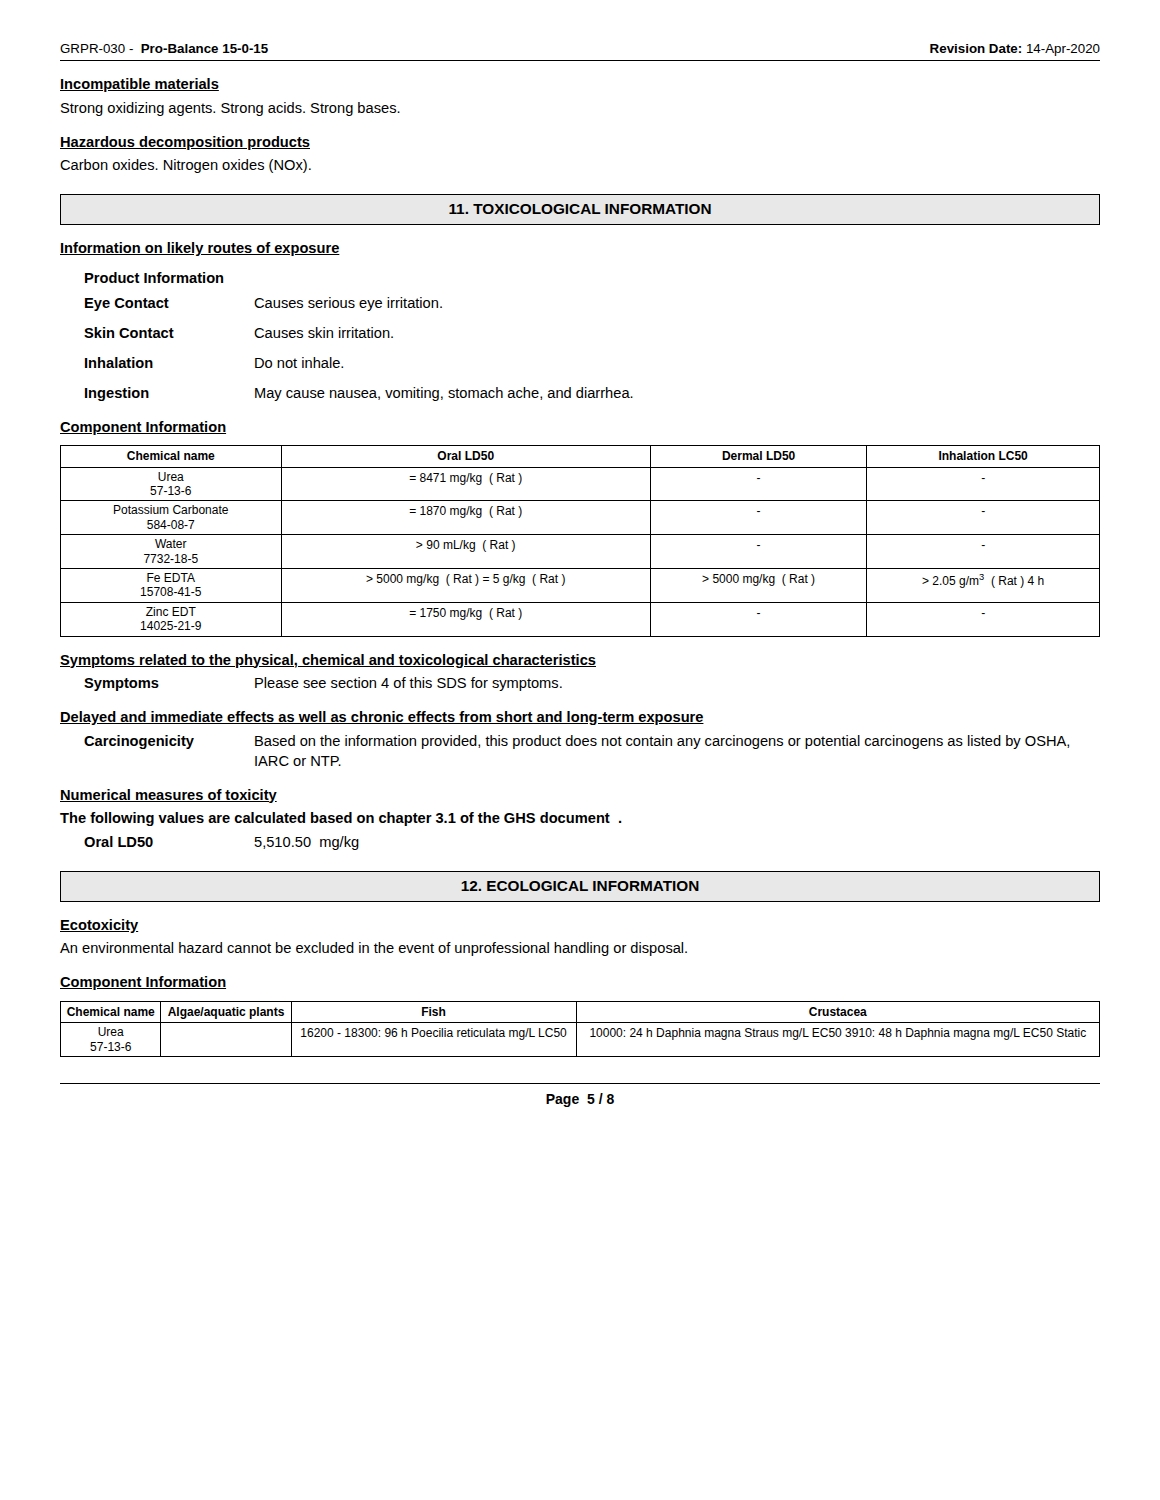GRPR-030 - Pro-Balance 15-0-15
Revision Date: 14-Apr-2020
Incompatible materials
Strong oxidizing agents. Strong acids. Strong bases.
Hazardous decomposition products
Carbon oxides. Nitrogen oxides (NOx).
11. TOXICOLOGICAL INFORMATION
Information on likely routes of exposure
Product Information
Eye Contact
Causes serious eye irritation.
Skin Contact
Causes skin irritation.
Inhalation
Do not inhale.
Ingestion
May cause nausea, vomiting, stomach ache, and diarrhea.
Component Information
| Chemical name | Oral LD50 | Dermal LD50 | Inhalation LC50 |
| --- | --- | --- | --- |
| Urea 57-13-6 | = 8471 mg/kg ( Rat ) | - | - |
| Potassium Carbonate 584-08-7 | = 1870 mg/kg ( Rat ) | - | - |
| Water 7732-18-5 | > 90 mL/kg ( Rat ) | - | - |
| Fe EDTA 15708-41-5 | > 5000 mg/kg ( Rat ) = 5 g/kg ( Rat ) | > 5000 mg/kg ( Rat ) | > 2.05 g/m 3 ( Rat ) 4 h |
| Zinc EDT 14025-21-9 | = 1750 mg/kg ( Rat ) | - | - |
Symptoms related to the physical, chemical and toxicological characteristics
Symptoms
Please see section 4 of this SDS for symptoms.
Delayed and immediate effects as well as chronic effects from short and long-term exposure
Carcinogenicity
Based on the information provided, this product does not contain any carcinogens or potential carcinogens as listed by OSHA, IARC or NTP.
Numerical measures of toxicity
The following values are calculated based on chapter 3.1 of the GHS document .
Oral LD50
5,510.50 mg/kg
12. ECOLOGICAL INFORMATION
Ecotoxicity
An environmental hazard cannot be excluded in the event of unprofessional handling or disposal.
Component Information
| Chemical name | Algae/aquatic plants | Fish | Crustacea |
| --- | --- | --- | --- |
| Urea 57-13-6 | | 16200 - 18300: 96 h Poecilia reticulata mg/L LC50 | 10000: 24 h Daphnia magna Straus mg/L EC50 3910: 48 h Daphnia magna mg/L EC50 Static |
Page 5 / 8